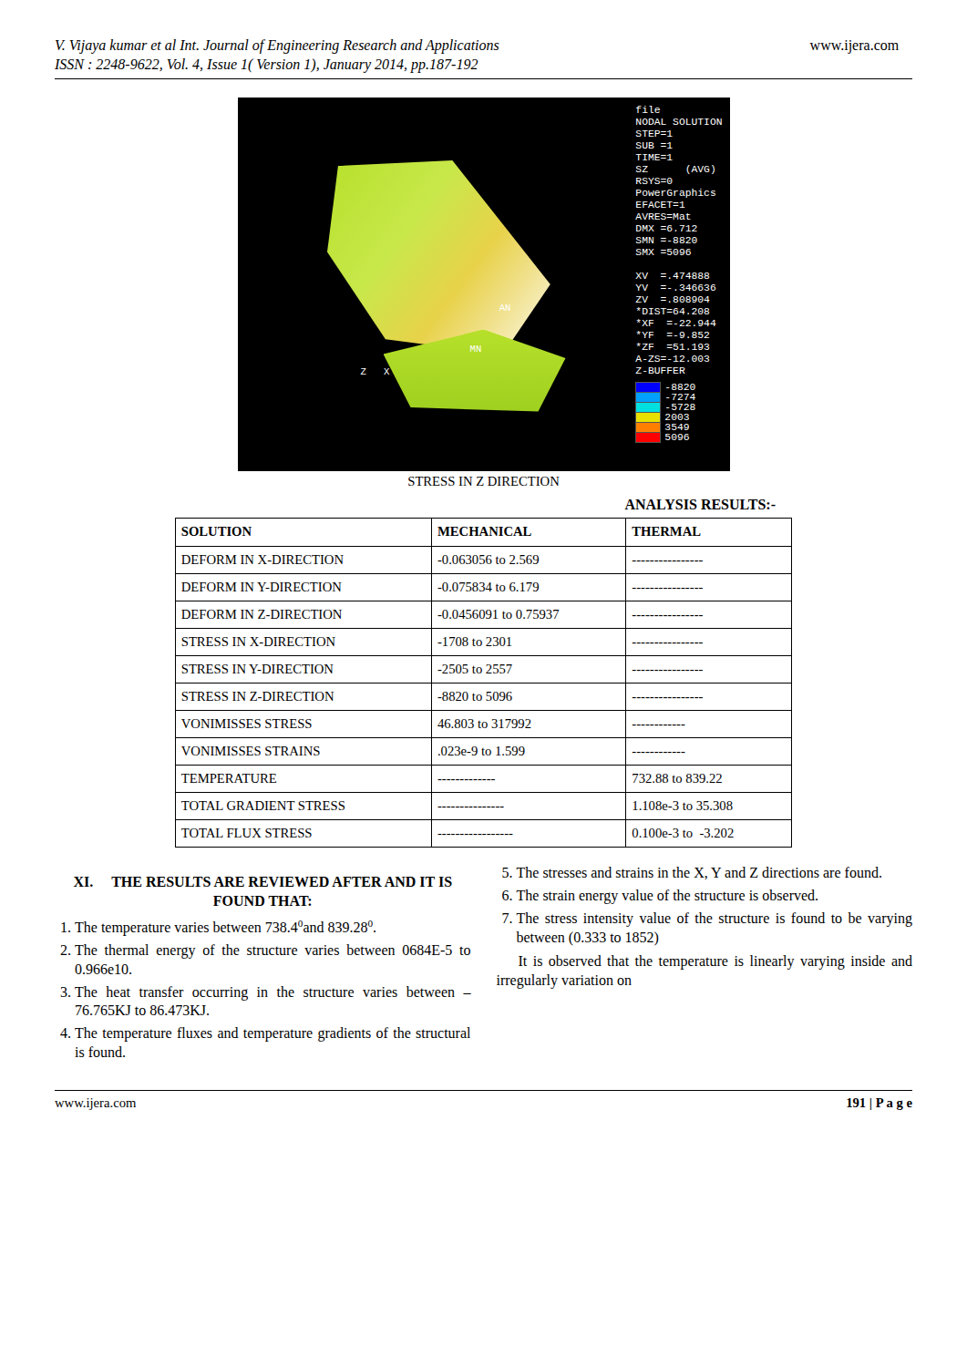V. Vijaya kumar et al Int. Journal of Engineering Research and Applications
ISSN : 2248-9622, Vol. 4, Issue 1( Version 1), January 2014, pp.187-192
www.ijera.com
AN
MN
Z X
file
NODAL SOLUTION
STEP=1
SUB =1
TIME=1
SZ (AVG)
RSYS=0
PowerGraphics
EFACET=1
AVRES=Mat
DMX =6.712
SMN =-8820
SMX =5096
XV =.474888
YV =-.346636
ZV =.808904
*DIST=64.208
*XF =-22.944
*YF =-9.852
*ZF =51.193
A-ZS=-12.003
Z-BUFFER
-8820
-7274
-5728
2003
3549
5096
STRESS IN Z DIRECTION
ANALYSIS RESULTS:-
| SOLUTION | MECHANICAL | THERMAL |
| --- | --- | --- |
| DEFORM IN X-DIRECTION | -0.063056 to 2.569 | ---------------- |
| DEFORM IN Y-DIRECTION | -0.075834 to 6.179 | ---------------- |
| DEFORM IN Z-DIRECTION | -0.0456091 to 0.75937 | ---------------- |
| STRESS IN X-DIRECTION | -1708 to 2301 | ---------------- |
| STRESS IN Y-DIRECTION | -2505 to 2557 | ---------------- |
| STRESS IN Z-DIRECTION | -8820 to 5096 | ---------------- |
| VONIMISSES STRESS | 46.803 to 317992 | ------------ |
| VONIMISSES STRAINS | .023e-9 to 1.599 | ------------ |
| TEMPERATURE | ------------- | 732.88 to 839.22 |
| TOTAL GRADIENT STRESS | --------------- | 1.108e-3 to 35.308 |
| TOTAL FLUX STRESS | ----------------- | 0.100e-3 to -3.202 |
XI. THE RESULTS ARE REVIEWED AFTER AND IT IS FOUND THAT:
The temperature varies between 738.40and 839.280.
The thermal energy of the structure varies between 0684E-5 to 0.966e10.
The heat transfer occurring in the structure varies between –76.765KJ to 86.473KJ.
The temperature fluxes and temperature gradients of the structural is found.
The stresses and strains in the X, Y and Z directions are found.
The strain energy value of the structure is observed.
The stress intensity value of the structure is found to be varying between (0.333 to 1852)
It is observed that the temperature is linearly varying inside and irregularly variation on
www.ijera.com
191 | P a g e